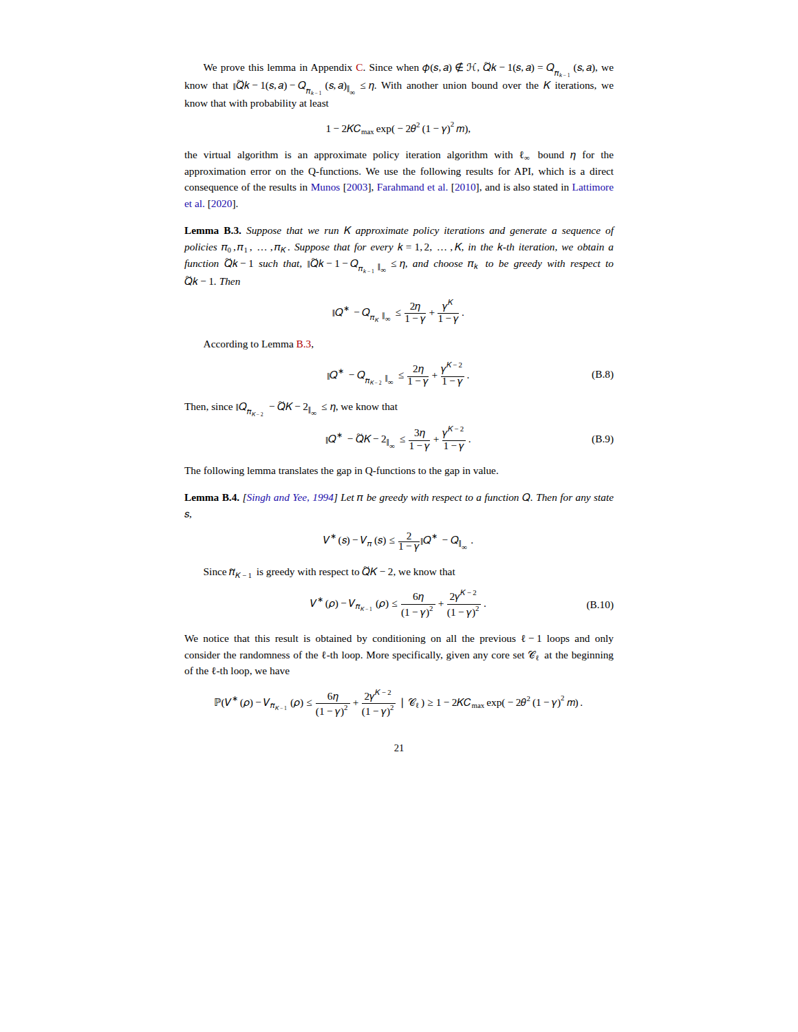We prove this lemma in Appendix C. Since when ϕ(s,a)∉ℋ, Q~k−1(s,a)=Qπ~k−1(s,a), we know that ‖Q~k−1(s,a)−Qπ~k−1(s,a)‖∞≤η. With another union bound over the K iterations, we know that with probability at least
1−2KCmaxexp(−2θ2(1−γ)2m),
the virtual algorithm is an approximate policy iteration algorithm with ℓ∞ bound η for the approximation error on the Q-functions. We use the following results for API, which is a direct consequence of the results in Munos [2003], Farahmand et al. [2010], and is also stated in Lattimore et al. [2020].
Lemma B.3. Suppose that we run K approximate policy iterations and generate a sequence of policies π0,π1,…,πK. Suppose that for every k=1,2,…,K, in the k-th iteration, we obtain a function Q~k−1 such that, ‖Q~k−1−Qπk−1‖∞≤η, and choose πk to be greedy with respect to Q~k−1. Then
‖Q∗−QπK‖∞ ≤ 2η1−γ + γK1−γ .
According to Lemma B.3,
‖Q∗−Qπ~K−2‖∞ ≤ 2η1−γ + γK−21−γ . (B.8)
Then, since ‖Qπ~K−2−Q~K−2‖∞≤η, we know that
‖Q∗−Q~K−2‖∞ ≤ 3η1−γ + γK−21−γ . (B.9)
The following lemma translates the gap in Q-functions to the gap in value.
Lemma B.4. [Singh and Yee, 1994] Let π be greedy with respect to a function Q. Then for any state s,
V∗(s) − Vπ(s) ≤ 21−γ ‖Q∗−Q‖∞ .
Since π~K−1 is greedy with respect to Q~K−2, we know that
V∗(ρ) − Vπ~K−1(ρ) ≤ 6η(1−γ)2 + 2γK−2(1−γ)2 . (B.10)
We notice that this result is obtained by conditioning on all the previous ℓ−1 loops and only consider the randomness of the ℓ-th loop. More specifically, given any core set 𝒞ℓ at the beginning of the ℓ-th loop, we have
ℙ ( V∗(ρ) − Vπ~K−1(ρ) ≤ 6η(1−γ)2 + 2γK−2(1−γ)2 ∣ 𝒞ℓ ) ≥ 1−2KCmaxexp(−2θ2(1−γ)2m) .
21